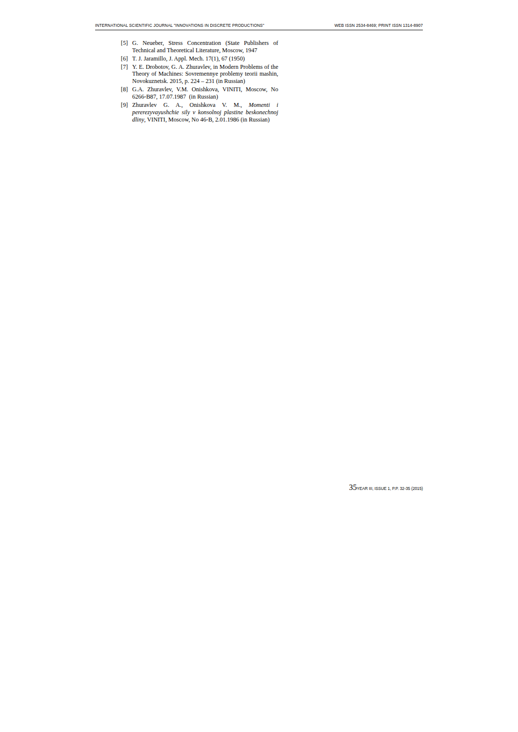International Scientific Journal "Innovations in Discrete Productions" Web ISSN 2534-8469; Print ISSN 1314-8907
[5] G. Neueber, Stress Concentration (State Publishers of Technical and Theoretical Literature, Moscow, 1947
[6] T. J. Jaramillo, J. Appl. Mech. 17(1), 67 (1950)
[7] Y. E. Drobotov, G. A. Zhuravlev, in Modern Problems of the Theory of Machines: Sovremennye problemy teorii mashin, Novokuznetsk. 2015, p. 224 – 231 (in Russian)
[8] G.A. Zhuravlev, V.M. Onishkova, VINITI, Moscow, No 6266-B87, 17.07.1987 (in Russian)
[9] Zhuravlev G. A., Onishkova V. M., Momenti i pererezyvayushchie sily v konsolnoj plastine beskonechnoj dliny, VINITI, Moscow, No 46-B, 2.01.1986 (in Russian)
35 Year III, Issue 1, P.P. 32-35 (2015)